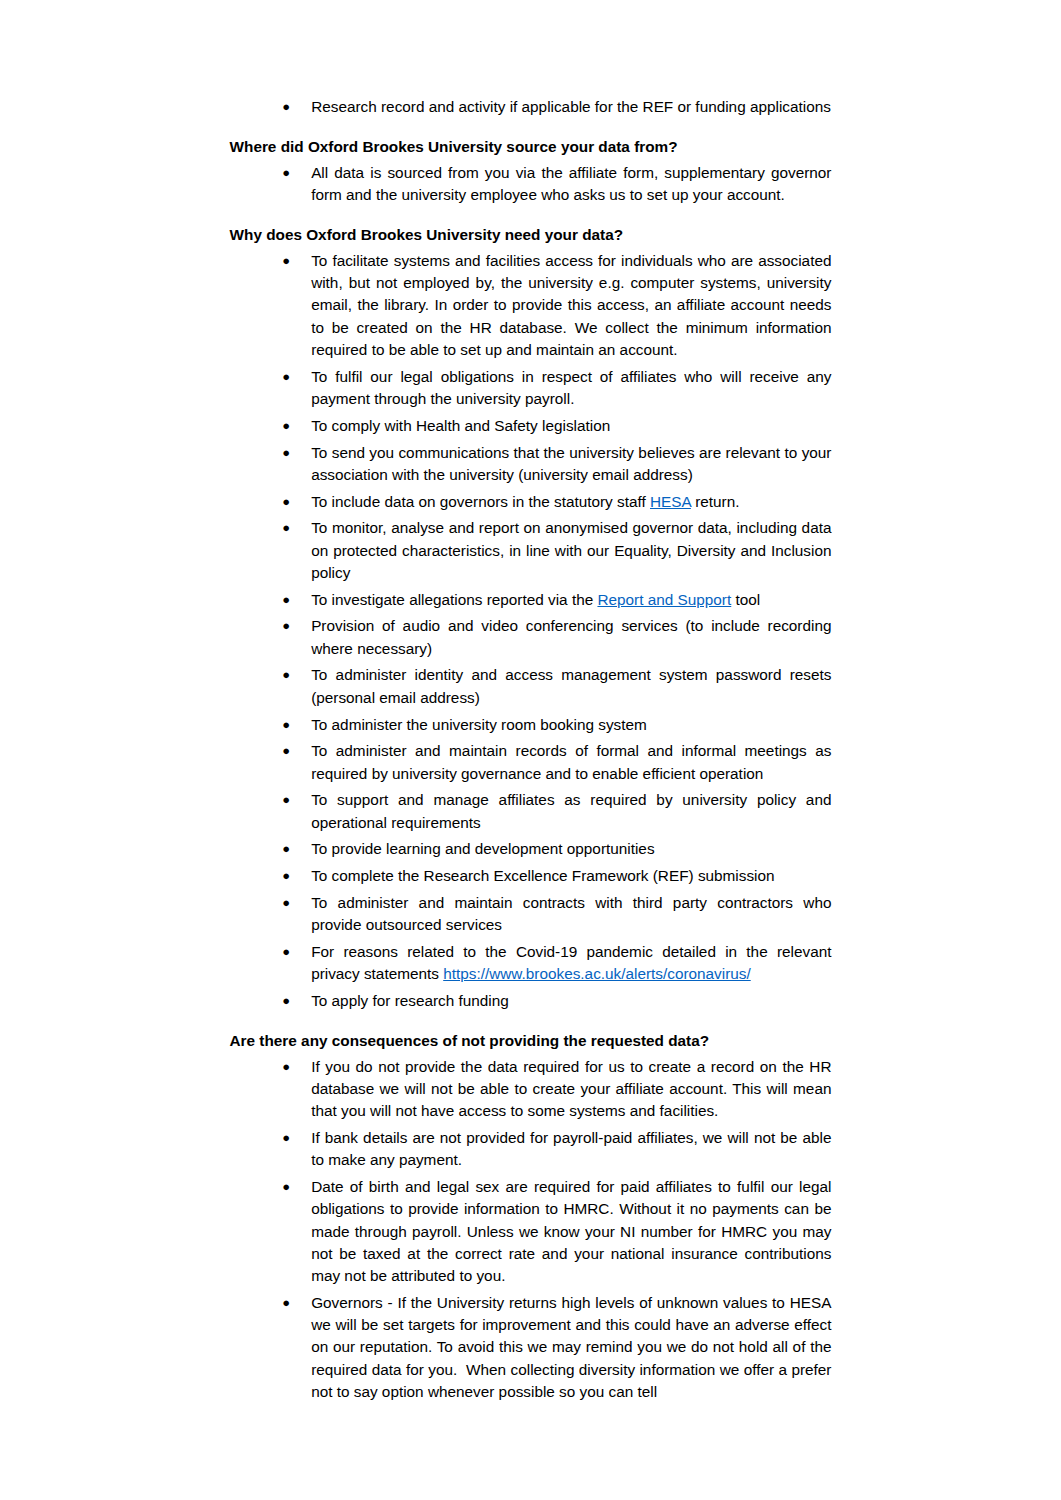Research record and activity if applicable for the REF or funding applications
Where did Oxford Brookes University source your data from?
All data is sourced from you via the affiliate form, supplementary governor form and the university employee who asks us to set up your account.
Why does Oxford Brookes University need your data?
To facilitate systems and facilities access for individuals who are associated with, but not employed by, the university e.g. computer systems, university email, the library. In order to provide this access, an affiliate account needs to be created on the HR database. We collect the minimum information required to be able to set up and maintain an account.
To fulfil our legal obligations in respect of affiliates who will receive any payment through the university payroll.
To comply with Health and Safety legislation
To send you communications that the university believes are relevant to your association with the university (university email address)
To include data on governors in the statutory staff HESA return.
To monitor, analyse and report on anonymised governor data, including data on protected characteristics, in line with our Equality, Diversity and Inclusion policy
To investigate allegations reported via the Report and Support tool
Provision of audio and video conferencing services (to include recording where necessary)
To administer identity and access management system password resets (personal email address)
To administer the university room booking system
To administer and maintain records of formal and informal meetings as required by university governance and to enable efficient operation
To support and manage affiliates as required by university policy and operational requirements
To provide learning and development opportunities
To complete the Research Excellence Framework (REF) submission
To administer and maintain contracts with third party contractors who provide outsourced services
For reasons related to the Covid-19 pandemic detailed in the relevant privacy statements https://www.brookes.ac.uk/alerts/coronavirus/
To apply for research funding
Are there any consequences of not providing the requested data?
If you do not provide the data required for us to create a record on the HR database we will not be able to create your affiliate account. This will mean that you will not have access to some systems and facilities.
If bank details are not provided for payroll-paid affiliates, we will not be able to make any payment.
Date of birth and legal sex are required for paid affiliates to fulfil our legal obligations to provide information to HMRC. Without it no payments can be made through payroll. Unless we know your NI number for HMRC you may not be taxed at the correct rate and your national insurance contributions may not be attributed to you.
Governors - If the University returns high levels of unknown values to HESA we will be set targets for improvement and this could have an adverse effect on our reputation. To avoid this we may remind you we do not hold all of the required data for you. When collecting diversity information we offer a prefer not to say option whenever possible so you can tell